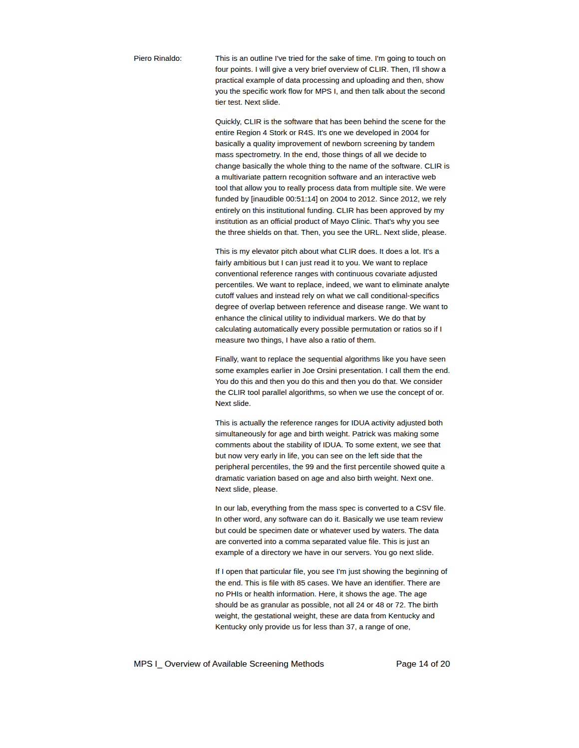Piero Rinaldo:
This is an outline I've tried for the sake of time. I'm going to touch on four points. I will give a very brief overview of CLIR. Then, I'll show a practical example of data processing and uploading and then, show you the specific work flow for MPS I, and then talk about the second tier test. Next slide.
Quickly, CLIR is the software that has been behind the scene for the entire Region 4 Stork or R4S. It's one we developed in 2004 for basically a quality improvement of newborn screening by tandem mass spectrometry. In the end, those things of all we decide to change basically the whole thing to the name of the software. CLIR is a multivariate pattern recognition software and an interactive web tool that allow you to really process data from multiple site. We were funded by [inaudible 00:51:14] on 2004 to 2012. Since 2012, we rely entirely on this institutional funding. CLIR has been approved by my institution as an official product of Mayo Clinic. That's why you see the three shields on that. Then, you see the URL. Next slide, please.
This is my elevator pitch about what CLIR does. It does a lot. It's a fairly ambitious but I can just read it to you. We want to replace conventional reference ranges with continuous covariate adjusted percentiles. We want to replace, indeed, we want to eliminate analyte cutoff values and instead rely on what we call conditional-specifics degree of overlap between reference and disease range. We want to enhance the clinical utility to individual markers. We do that by calculating automatically every possible permutation or ratios so if I measure two things, I have also a ratio of them.
Finally, want to replace the sequential algorithms like you have seen some examples earlier in Joe Orsini presentation. I call them the end. You do this and then you do this and then you do that. We consider the CLIR tool parallel algorithms, so when we use the concept of or. Next slide.
This is actually the reference ranges for IDUA activity adjusted both simultaneously for age and birth weight. Patrick was making some comments about the stability of IDUA. To some extent, we see that but now very early in life, you can see on the left side that the peripheral percentiles, the 99 and the first percentile showed quite a dramatic variation based on age and also birth weight. Next one. Next slide, please.
In our lab, everything from the mass spec is converted to a CSV file. In other word, any software can do it. Basically we use team review but could be specimen date or whatever used by waters. The data are converted into a comma separated value file. This is just an example of a directory we have in our servers. You go next slide.
If I open that particular file, you see I'm just showing the beginning of the end. This is file with 85 cases. We have an identifier. There are no PHIs or health information. Here, it shows the age. The age should be as granular as possible, not all 24 or 48 or 72. The birth weight, the gestational weight, these are data from Kentucky and Kentucky only provide us for less than 37, a range of one,
MPS I_ Overview of Available Screening Methods
Page 14 of 20